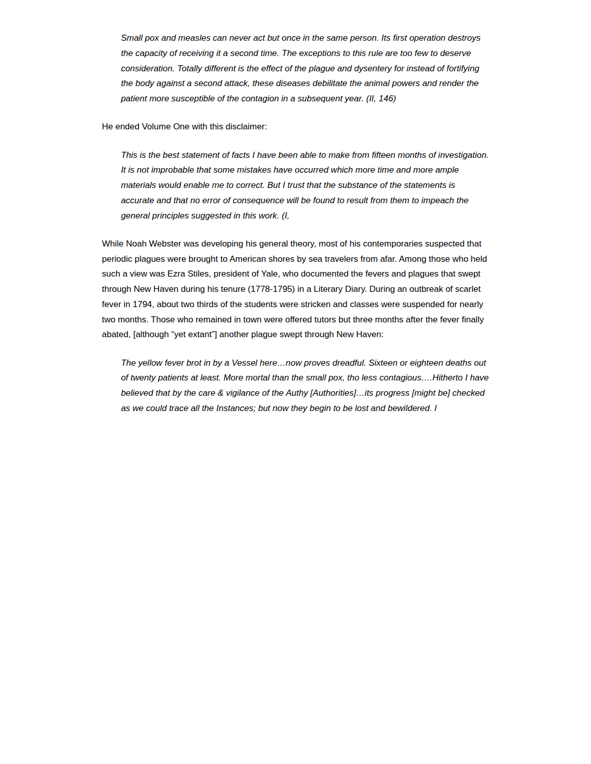Small pox and measles can never act but once in the same person. Its first operation destroys the capacity of receiving it a second time. The exceptions to this rule are too few to deserve consideration. Totally different is the effect of the plague and dysentery for instead of fortifying the body against a second attack, these diseases debilitate the animal powers and render the patient more susceptible of the contagion in a subsequent year. (II, 146)
He ended Volume One with this disclaimer:
This is the best statement of facts I have been able to make from fifteen months of investigation. It is not improbable that some mistakes have occurred which more time and more ample materials would enable me to correct. But I trust that the substance of the statements is accurate and that no error of consequence will be found to result from them to impeach the general principles suggested in this work. (I,
While Noah Webster was developing his general theory, most of his contemporaries suspected that periodic plagues were brought to American shores by sea travelers from afar. Among those who held such a view was Ezra Stiles, president of Yale, who documented the fevers and plagues that swept through New Haven during his tenure (1778-1795) in a Literary Diary. During an outbreak of scarlet fever in 1794, about two thirds of the students were stricken and classes were suspended for nearly two months. Those who remained in town were offered tutors but three months after the fever finally abated, [although “yet extant”] another plague swept through New Haven:
The yellow fever brot in by a Vessel here…now proves dreadful. Sixteen or eighteen deaths out of twenty patients at least. More mortal than the small pox, tho less contagious….Hitherto I have believed that by the care & vigilance of the Authy [Authorities]…its progress [might be] checked as we could trace all the Instances; but now they begin to be lost and bewildered. I